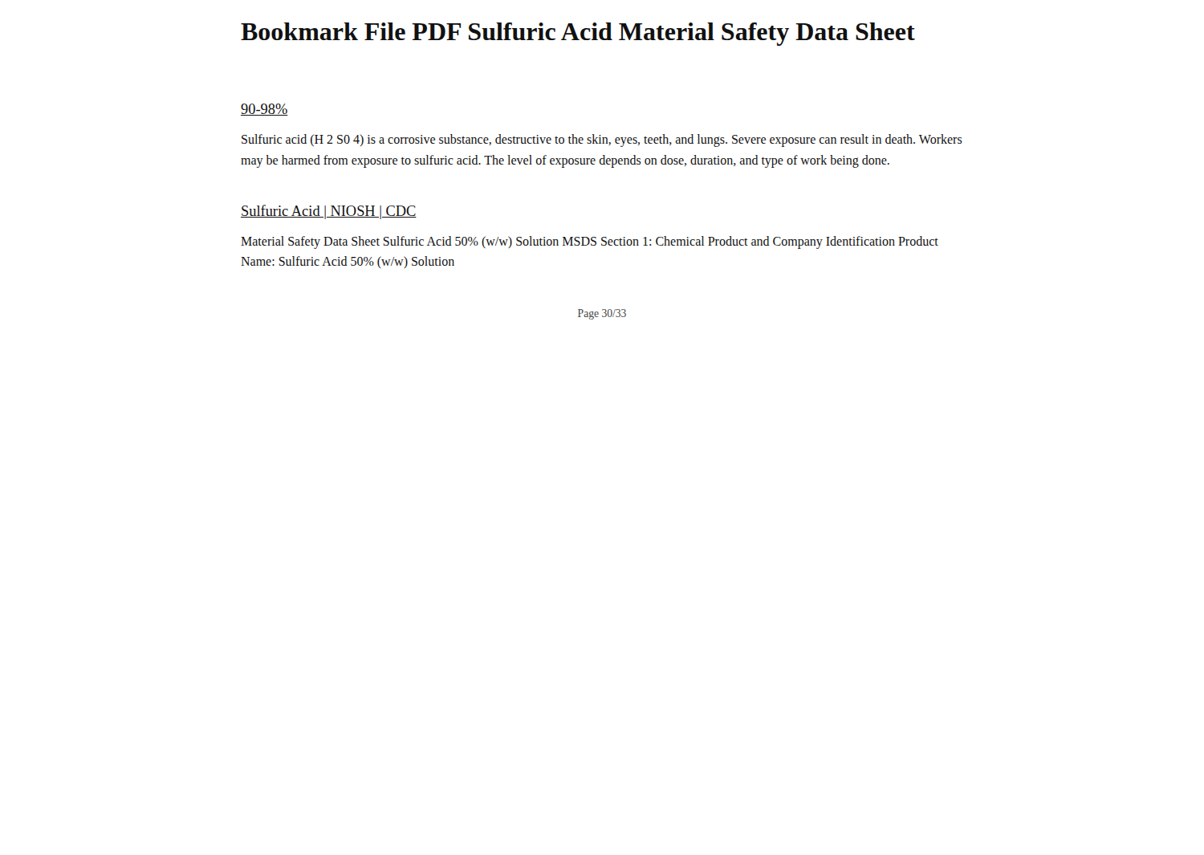Bookmark File PDF Sulfuric Acid Material Safety Data Sheet
90-98%
Sulfuric acid (H 2 S0 4) is a corrosive substance, destructive to the skin, eyes, teeth, and lungs. Severe exposure can result in death. Workers may be harmed from exposure to sulfuric acid. The level of exposure depends on dose, duration, and type of work being done.
Sulfuric Acid | NIOSH | CDC
Material Safety Data Sheet Sulfuric Acid 50% (w/w) Solution MSDS Section 1: Chemical Product and Company Identification Product Name: Sulfuric Acid 50% (w/w) Solution
Page 30/33